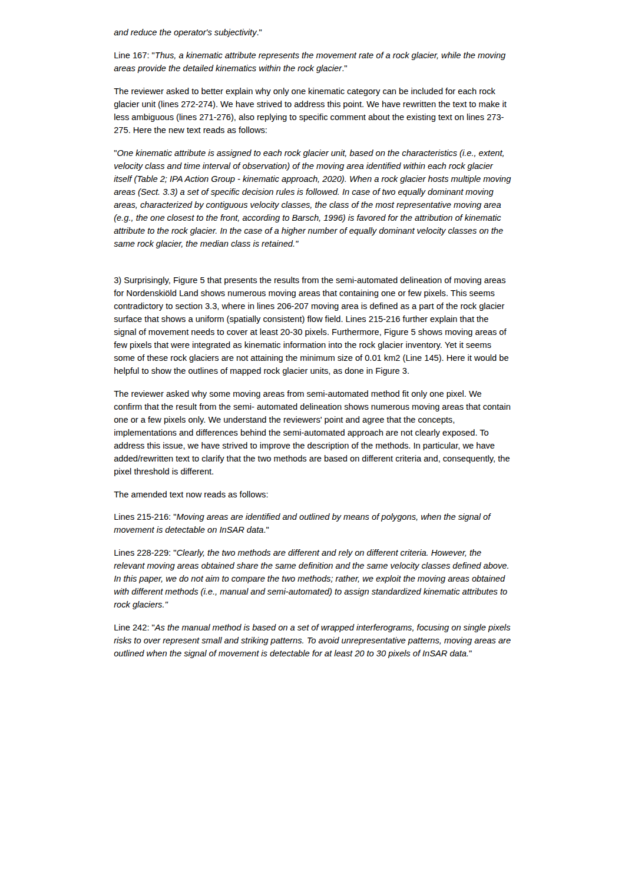and reduce the operator's subjectivity."
Line 167: "Thus, a kinematic attribute represents the movement rate of a rock glacier, while the moving areas provide the detailed kinematics within the rock glacier."
The reviewer asked to better explain why only one kinematic category can be included for each rock glacier unit (lines 272-274). We have strived to address this point. We have rewritten the text to make it less ambiguous (lines 271-276), also replying to specific comment about the existing text on lines 273-275. Here the new text reads as follows:
"One kinematic attribute is assigned to each rock glacier unit, based on the characteristics (i.e., extent, velocity class and time interval of observation) of the moving area identified within each rock glacier itself (Table 2; IPA Action Group - kinematic approach, 2020). When a rock glacier hosts multiple moving areas (Sect. 3.3) a set of specific decision rules is followed. In case of two equally dominant moving areas, characterized by contiguous velocity classes, the class of the most representative moving area (e.g., the one closest to the front, according to Barsch, 1996) is favored for the attribution of kinematic attribute to the rock glacier. In the case of a higher number of equally dominant velocity classes on the same rock glacier, the median class is retained."
3) Surprisingly, Figure 5 that presents the results from the semi-automated delineation of moving areas for Nordenskiöld Land shows numerous moving areas that containing one or few pixels. This seems contradictory to section 3.3, where in lines 206-207 moving area is defined as a part of the rock glacier surface that shows a uniform (spatially consistent) flow field. Lines 215-216 further explain that the signal of movement needs to cover at least 20-30 pixels. Furthermore, Figure 5 shows moving areas of few pixels that were integrated as kinematic information into the rock glacier inventory. Yet it seems some of these rock glaciers are not attaining the minimum size of 0.01 km2 (Line 145). Here it would be helpful to show the outlines of mapped rock glacier units, as done in Figure 3.
The reviewer asked why some moving areas from semi-automated method fit only one pixel. We confirm that the result from the semi- automated delineation shows numerous moving areas that contain one or a few pixels only. We understand the reviewers' point and agree that the concepts, implementations and differences behind the semi-automated approach are not clearly exposed. To address this issue, we have strived to improve the description of the methods. In particular, we have added/rewritten text to clarify that the two methods are based on different criteria and, consequently, the pixel threshold is different.
The amended text now reads as follows:
Lines 215-216: "Moving areas are identified and outlined by means of polygons, when the signal of movement is detectable on InSAR data."
Lines 228-229: "Clearly, the two methods are different and rely on different criteria. However, the relevant moving areas obtained share the same definition and the same velocity classes defined above. In this paper, we do not aim to compare the two methods; rather, we exploit the moving areas obtained with different methods (i.e., manual and semi-automated) to assign standardized kinematic attributes to rock glaciers."
Line 242: "As the manual method is based on a set of wrapped interferograms, focusing on single pixels risks to over represent small and striking patterns. To avoid unrepresentative patterns, moving areas are outlined when the signal of movement is detectable for at least 20 to 30 pixels of InSAR data."